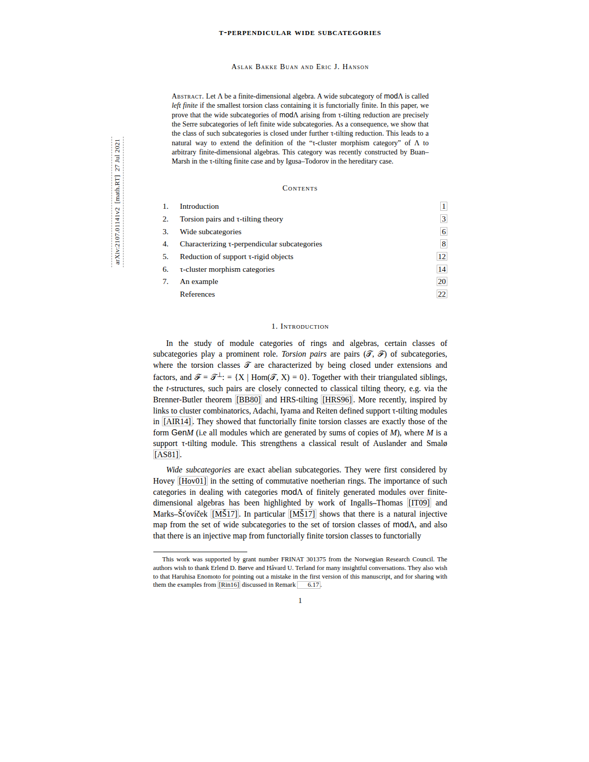arXiv:2107.01141v2 [math.RT] 27 Jul 2021
τ-perpendicular wide subcategories
Aslak Bakke Buan and Eric J. Hanson
Abstract. Let Λ be a finite-dimensional algebra. A wide subcategory of mod Λ is called left finite if the smallest torsion class containing it is functorially finite. In this paper, we prove that the wide subcategories of mod Λ arising from τ-tilting reduction are precisely the Serre subcategories of left finite wide subcategories. As a consequence, we show that the class of such subcategories is closed under further τ-tilting reduction. This leads to a natural way to extend the definition of the “τ-cluster morphism category” of Λ to arbitrary finite-dimensional algebras. This category was recently constructed by Buan–Marsh in the τ-tilting finite case and by Igusa–Todorov in the hereditary case.
Contents
| 1. | Introduction | 1 |
| 2. | Torsion pairs and τ-tilting theory | 3 |
| 3. | Wide subcategories | 6 |
| 4. | Characterizing τ-perpendicular subcategories | 8 |
| 5. | Reduction of support τ-rigid objects | 12 |
| 6. | τ-cluster morphism categories | 14 |
| 7. | An example | 20 |
| | References | 22 |
1. Introduction
In the study of module categories of rings and algebras, certain classes of subcategories play a prominent role. Torsion pairs are pairs (𝒯, ℱ) of subcategories, where the torsion classes 𝒯 are characterized by being closed under extensions and factors, and ℱ = 𝒯⊥: = {X | Hom(𝒯, X) = 0}. Together with their triangulated siblings, the t-structures, such pairs are closely connected to classical tilting theory, e.g. via the Brenner-Butler theorem [BB80] and HRS-tilting [HRS96]. More recently, inspired by links to cluster combinatorics, Adachi, Iyama and Reiten defined support τ-tilting modules in [AIR14]. They showed that functorially finite torsion classes are exactly those of the form Gen M (i.e all modules which are generated by sums of copies of M), where M is a support τ-tilting module. This strengthens a classical result of Auslander and Smalø [AS81].
Wide subcategories are exact abelian subcategories. They were first considered by Hovey [Hov01] in the setting of commutative noetherian rings. The importance of such categories in dealing with categories mod Λ of finitely generated modules over finite-dimensional algebras has been highlighted by work of Ingalls–Thomas [IT09] and Marks–Šťovíček [MŠ17]. In particular [MŠ17] shows that there is a natural injective map from the set of wide subcategories to the set of torsion classes of mod Λ, and also that there is an injective map from functorially finite torsion classes to functorially
This work was supported by grant number FRINAT 301375 from the Norwegian Research Council. The authors wish to thank Erlend D. Børve and Håvard U. Terland for many insightful conversations. They also wish to that Haruhisa Enomoto for pointing out a mistake in the first version of this manuscript, and for sharing with them the examples from [Rin16] discussed in Remark 6.17.
1